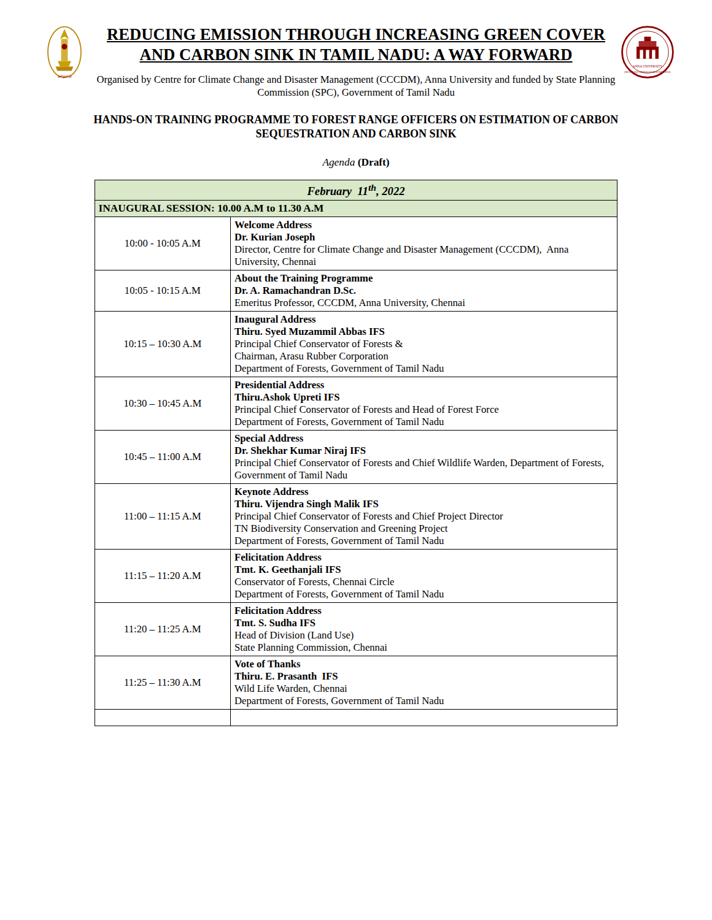தமிழ்நாடு
ANNA UNIVERSITY PROGRESS THROUGH KNOWLEDGE
REDUCING EMISSION THROUGH INCREASING GREEN COVER AND CARBON SINK IN TAMIL NADU: A WAY FORWARD
Organised by Centre for Climate Change and Disaster Management (CCCDM), Anna University and funded by State Planning Commission (SPC), Government of Tamil Nadu
HANDS-ON TRAINING PROGRAMME TO FOREST RANGE OFFICERS ON ESTIMATION OF CARBON SEQUESTRATION AND CARBON SINK
Agenda (Draft)
| February 11 th , 2022 |
| INAUGURAL SESSION: 10.00 A.M to 11.30 A.M |
| 10:00 - 10:05 A.M | Welcome Address Dr. Kurian Joseph Director, Centre for Climate Change and Disaster Management (CCCDM), Anna University, Chennai |
| 10:05 - 10:15 A.M | About the Training Programme Dr. A. Ramachandran D.Sc. Emeritus Professor, CCCDM, Anna University, Chennai |
| 10:15 – 10:30 A.M | Inaugural Address Thiru. Syed Muzammil Abbas IFS Principal Chief Conservator of Forests & Chairman, Arasu Rubber Corporation Department of Forests, Government of Tamil Nadu |
| 10:30 – 10:45 A.M | Presidential Address Thiru.Ashok Upreti IFS Principal Chief Conservator of Forests and Head of Forest Force Department of Forests, Government of Tamil Nadu |
| 10:45 – 11:00 A.M | Special Address Dr. Shekhar Kumar Niraj IFS Principal Chief Conservator of Forests and Chief Wildlife Warden, Department of Forests, Government of Tamil Nadu |
| 11:00 – 11:15 A.M | Keynote Address Thiru. Vijendra Singh Malik IFS Principal Chief Conservator of Forests and Chief Project Director TN Biodiversity Conservation and Greening Project Department of Forests, Government of Tamil Nadu |
| 11:15 – 11:20 A.M | Felicitation Address Tmt. K. Geethanjali IFS Conservator of Forests, Chennai Circle Department of Forests, Government of Tamil Nadu |
| 11:20 – 11:25 A.M | Felicitation Address Tmt. S. Sudha IFS Head of Division (Land Use) State Planning Commission, Chennai |
| 11:25 – 11:30 A.M | Vote of Thanks Thiru. E. Prasanth IFS Wild Life Warden, Chennai Department of Forests, Government of Tamil Nadu |